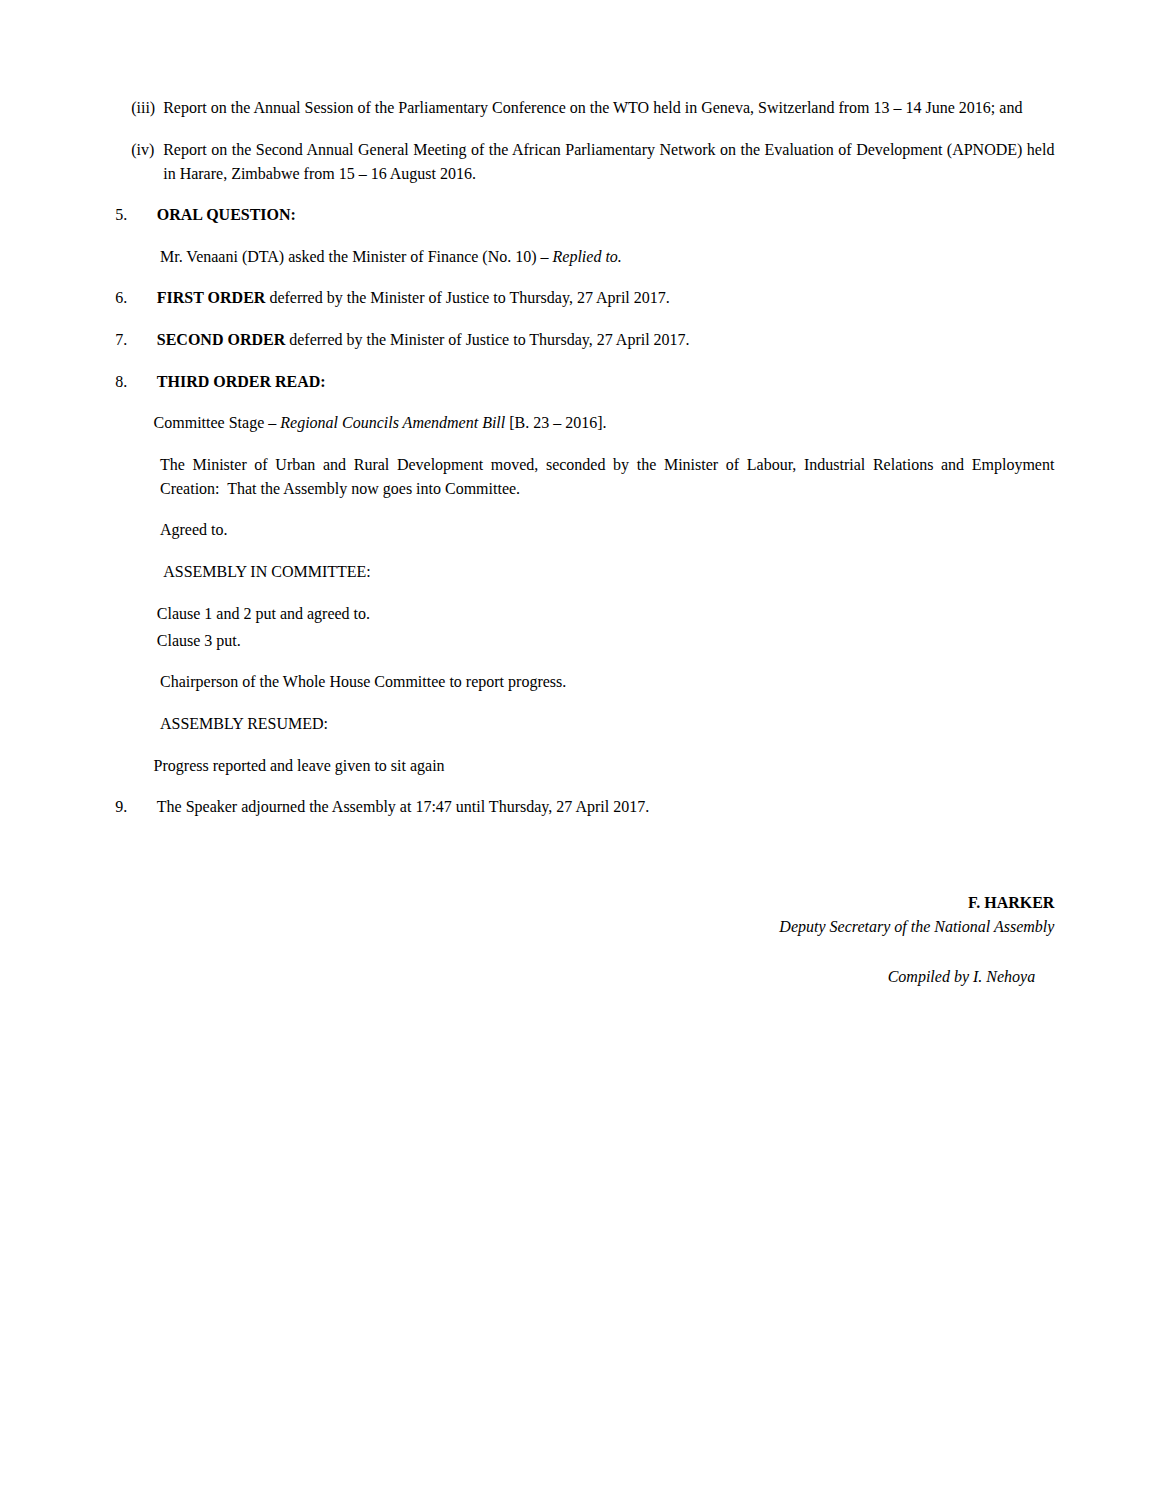(iii)
Report on the Annual Session of the Parliamentary Conference on the WTO held in Geneva, Switzerland from 13 – 14 June 2016; and
(iv)
Report on the Second Annual General Meeting of the African Parliamentary Network on the Evaluation of Development (APNODE) held in Harare, Zimbabwe from 15 – 16 August 2016.
5.
ORAL QUESTION:
Mr. Venaani (DTA) asked the Minister of Finance (No. 10) – Replied to.
6.
FIRST ORDER deferred by the Minister of Justice to Thursday, 27 April 2017.
7.
SECOND ORDER deferred by the Minister of Justice to Thursday, 27 April 2017.
8.
THIRD ORDER READ:
Committee Stage – Regional Councils Amendment Bill [B. 23 – 2016].
The Minister of Urban and Rural Development moved, seconded by the Minister of Labour, Industrial Relations and Employment Creation: That the Assembly now goes into Committee.
Agreed to.
ASSEMBLY IN COMMITTEE:
Clause 1 and 2 put and agreed to.
Clause 3 put.
Chairperson of the Whole House Committee to report progress.
ASSEMBLY RESUMED:
Progress reported and leave given to sit again
9.
The Speaker adjourned the Assembly at 17:47 until Thursday, 27 April 2017.
F. HARKER
Deputy Secretary of the National Assembly
Compiled by I. Nehoya